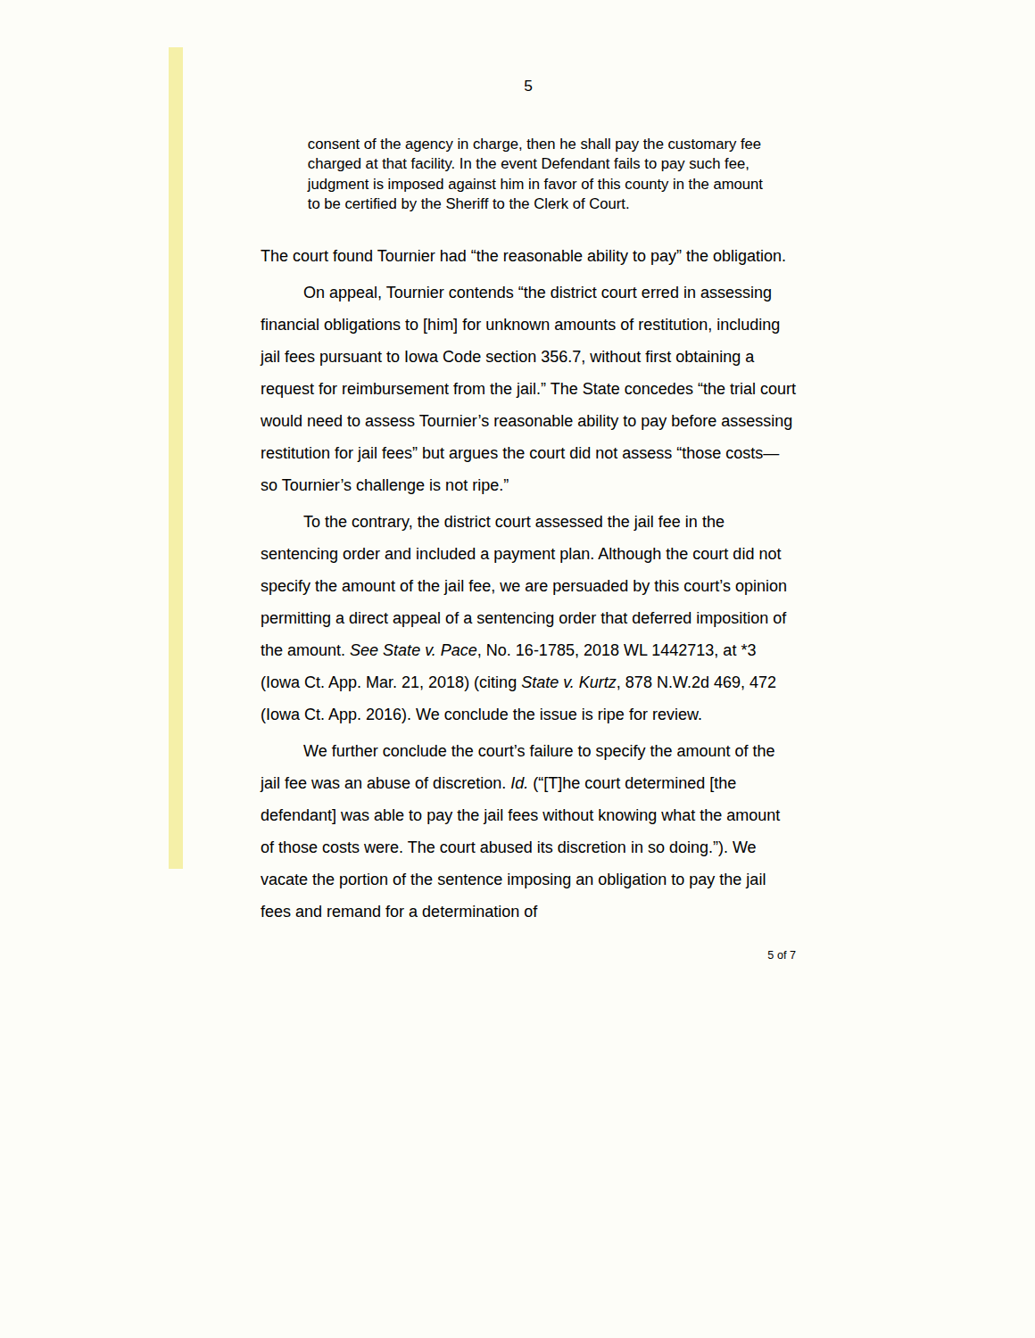5
consent of the agency in charge, then he shall pay the customary fee charged at that facility. In the event Defendant fails to pay such fee, judgment is imposed against him in favor of this county in the amount to be certified by the Sheriff to the Clerk of Court.
The court found Tournier had “the reasonable ability to pay” the obligation.
On appeal, Tournier contends “the district court erred in assessing financial obligations to [him] for unknown amounts of restitution, including jail fees pursuant to Iowa Code section 356.7, without first obtaining a request for reimbursement from the jail.” The State concedes “the trial court would need to assess Tournier’s reasonable ability to pay before assessing restitution for jail fees” but argues the court did not assess “those costs—so Tournier’s challenge is not ripe.”
To the contrary, the district court assessed the jail fee in the sentencing order and included a payment plan. Although the court did not specify the amount of the jail fee, we are persuaded by this court’s opinion permitting a direct appeal of a sentencing order that deferred imposition of the amount. See State v. Pace, No. 16-1785, 2018 WL 1442713, at *3 (Iowa Ct. App. Mar. 21, 2018) (citing State v. Kurtz, 878 N.W.2d 469, 472 (Iowa Ct. App. 2016). We conclude the issue is ripe for review.
We further conclude the court’s failure to specify the amount of the jail fee was an abuse of discretion. Id. (“[T]he court determined [the defendant] was able to pay the jail fees without knowing what the amount of those costs were. The court abused its discretion in so doing.”). We vacate the portion of the sentence imposing an obligation to pay the jail fees and remand for a determination of
5 of 7